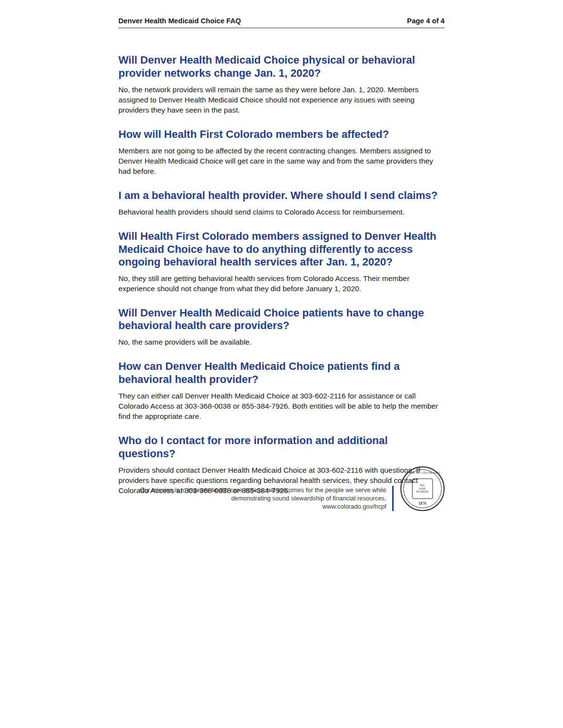Denver Health Medicaid Choice FAQ Page 4 of 4
Will Denver Health Medicaid Choice physical or behavioral provider networks change Jan. 1, 2020?
No, the network providers will remain the same as they were before Jan. 1, 2020. Members assigned to Denver Health Medicaid Choice should not experience any issues with seeing providers they have seen in the past.
How will Health First Colorado members be affected?
Members are not going to be affected by the recent contracting changes. Members assigned to Denver Health Medicaid Choice will get care in the same way and from the same providers they had before.
I am a behavioral health provider. Where should I send claims?
Behavioral health providers should send claims to Colorado Access for reimbursement.
Will Health First Colorado members assigned to Denver Health Medicaid Choice have to do anything differently to access ongoing behavioral health services after Jan. 1, 2020?
No, they still are getting behavioral health services from Colorado Access. Their member experience should not change from what they did before January 1, 2020.
Will Denver Health Medicaid Choice patients have to change behavioral health care providers?
No, the same providers will be available.
How can Denver Health Medicaid Choice patients find a behavioral health provider?
They can either call Denver Health Medicaid Choice at 303-602-2116 for assistance or call Colorado Access at 303-368-0038 or 855-384-7926. Both entities will be able to help the member find the appropriate care.
Who do I contact for more information and additional questions?
Providers should contact Denver Health Medicaid Choice at 303-602-2116 with questions. If providers have specific questions regarding behavioral health services, they should contact Colorado Access at 303-368-0038 or 855-384-7926.
Our mission is to improve health care access and outcomes for the people we serve while demonstrating sound stewardship of financial resources. www.colorado.gov/hcpf
STATE OF COLORADO
NIL
SINE
NUMINE
1876